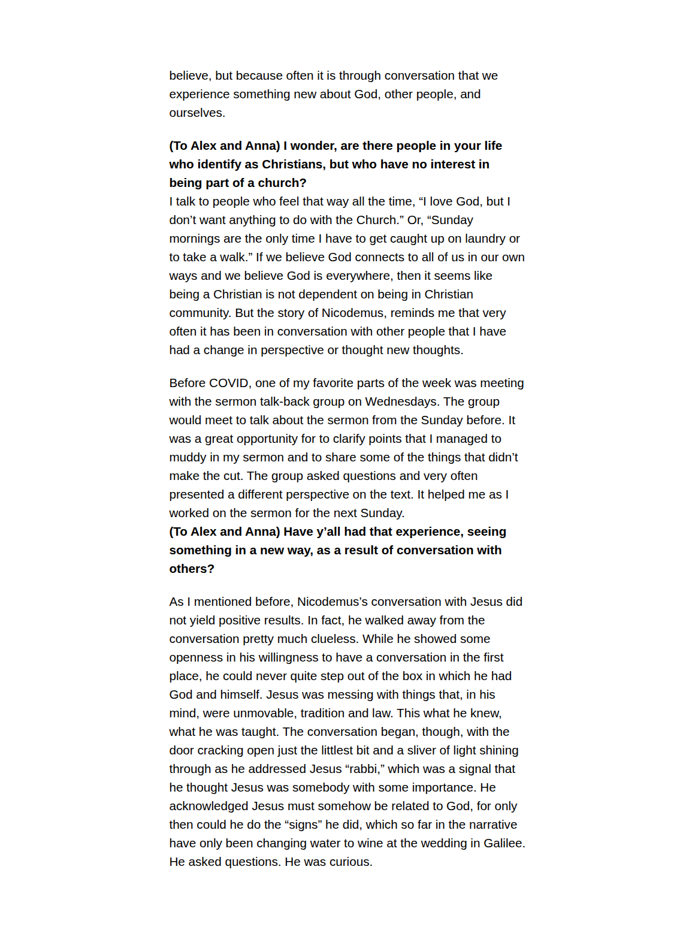believe, but because often it is through conversation that we experience something new about God, other people, and ourselves.
(To Alex and Anna) I wonder, are there people in your life who identify as Christians, but who have no interest in being part of a church?
I talk to people who feel that way all the time, “I love God, but I don’t want anything to do with the Church.” Or, “Sunday mornings are the only time I have to get caught up on laundry or to take a walk.” If we believe God connects to all of us in our own ways and we believe God is everywhere, then it seems like being a Christian is not dependent on being in Christian community. But the story of Nicodemus, reminds me that very often it has been in conversation with other people that I have had a change in perspective or thought new thoughts.
Before COVID, one of my favorite parts of the week was meeting with the sermon talk-back group on Wednesdays. The group would meet to talk about the sermon from the Sunday before. It was a great opportunity for to clarify points that I managed to muddy in my sermon and to share some of the things that didn’t make the cut. The group asked questions and very often presented a different perspective on the text. It helped me as I worked on the sermon for the next Sunday.
(To Alex and Anna) Have y’all had that experience, seeing something in a new way, as a result of conversation with others?
As I mentioned before, Nicodemus’s conversation with Jesus did not yield positive results. In fact, he walked away from the conversation pretty much clueless. While he showed some openness in his willingness to have a conversation in the first place, he could never quite step out of the box in which he had God and himself. Jesus was messing with things that, in his mind, were unmovable, tradition and law. This what he knew, what he was taught. The conversation began, though, with the door cracking open just the littlest bit and a sliver of light shining through as he addressed Jesus “rabbi,” which was a signal that he thought Jesus was somebody with some importance. He acknowledged Jesus must somehow be related to God, for only then could he do the “signs” he did, which so far in the narrative have only been changing water to wine at the wedding in Galilee. He asked questions. He was curious.